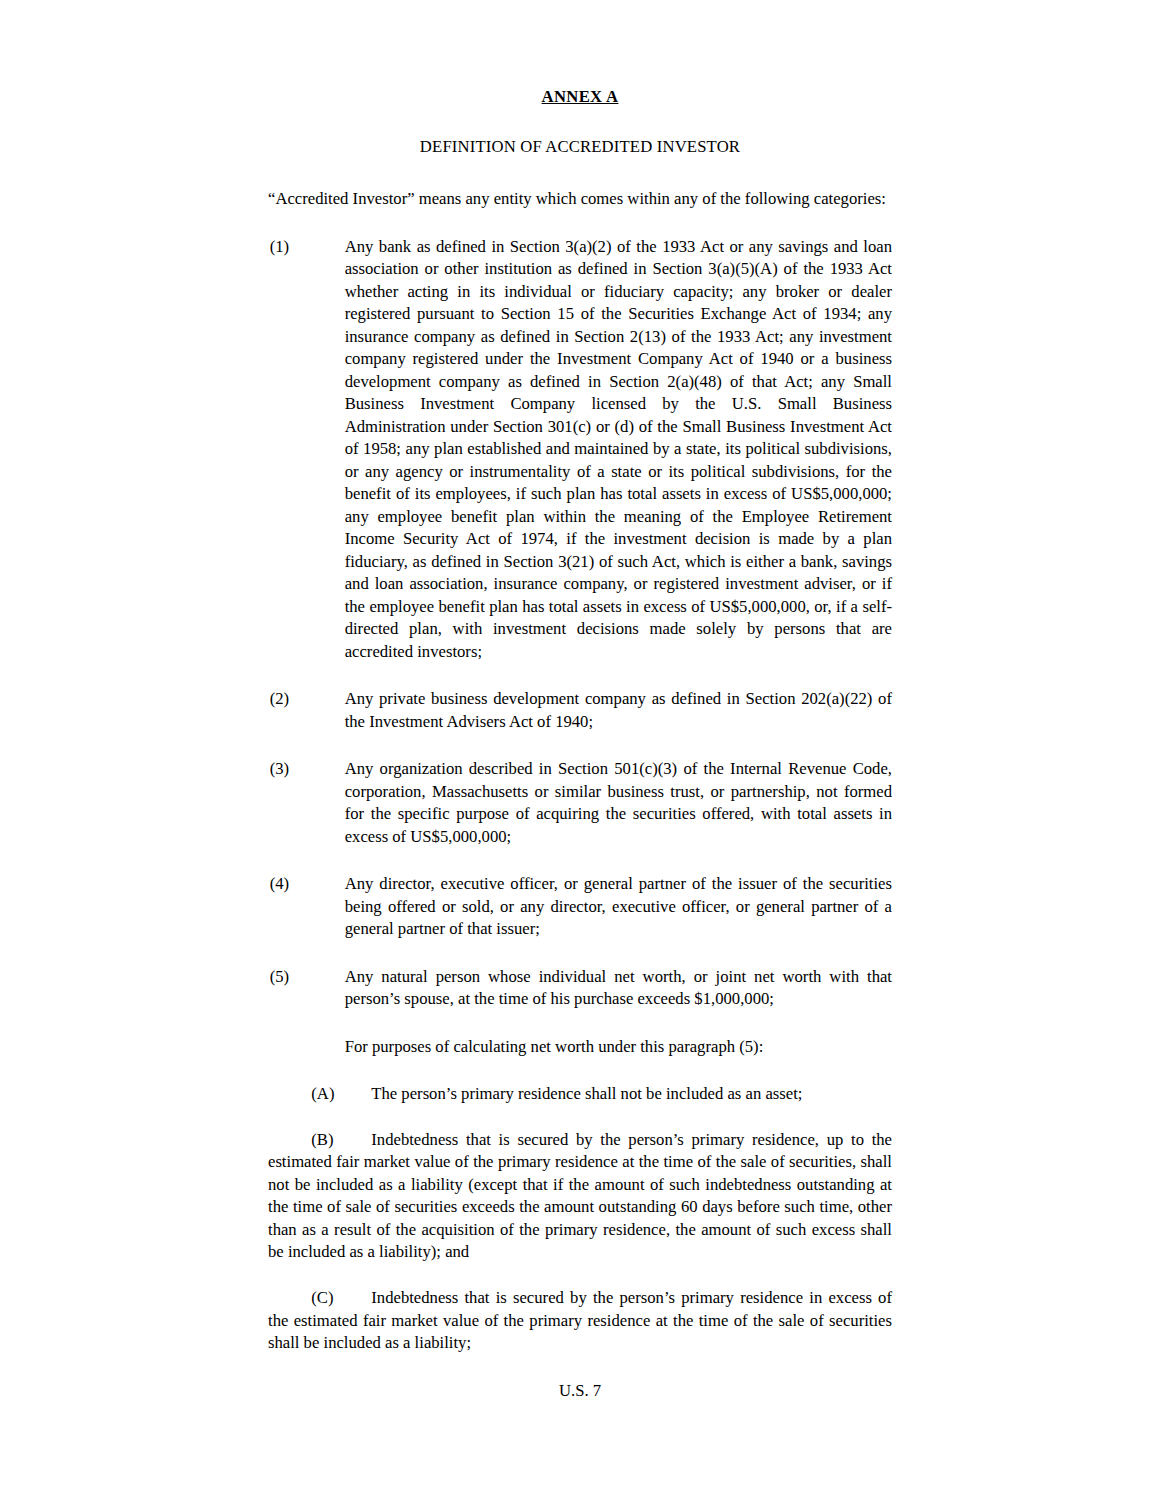ANNEX A
DEFINITION OF ACCREDITED INVESTOR
“Accredited Investor” means any entity which comes within any of the following categories:
(1)
Any bank as defined in Section 3(a)(2) of the 1933 Act or any savings and loan association or other institution as defined in Section 3(a)(5)(A) of the 1933 Act whether acting in its individual or fiduciary capacity; any broker or dealer registered pursuant to Section 15 of the Securities Exchange Act of 1934; any insurance company as defined in Section 2(13) of the 1933 Act; any investment company registered under the Investment Company Act of 1940 or a business development company as defined in Section 2(a)(48) of that Act; any Small Business Investment Company licensed by the U.S. Small Business Administration under Section 301(c) or (d) of the Small Business Investment Act of 1958; any plan established and maintained by a state, its political subdivisions, or any agency or instrumentality of a state or its political subdivisions, for the benefit of its employees, if such plan has total assets in excess of US$5,000,000; any employee benefit plan within the meaning of the Employee Retirement Income Security Act of 1974, if the investment decision is made by a plan fiduciary, as defined in Section 3(21) of such Act, which is either a bank, savings and loan association, insurance company, or registered investment adviser, or if the employee benefit plan has total assets in excess of US$5,000,000, or, if a self-directed plan, with investment decisions made solely by persons that are accredited investors;
(2)
Any private business development company as defined in Section 202(a)(22) of the Investment Advisers Act of 1940;
(3)
Any organization described in Section 501(c)(3) of the Internal Revenue Code, corporation, Massachusetts or similar business trust, or partnership, not formed for the specific purpose of acquiring the securities offered, with total assets in excess of US$5,000,000;
(4)
Any director, executive officer, or general partner of the issuer of the securities being offered or sold, or any director, executive officer, or general partner of a general partner of that issuer;
(5)
Any natural person whose individual net worth, or joint net worth with that person’s spouse, at the time of his purchase exceeds $1,000,000;
For purposes of calculating net worth under this paragraph (5):
(A) The person’s primary residence shall not be included as an asset;
(B) Indebtedness that is secured by the person’s primary residence, up to the estimated fair market value of the primary residence at the time of the sale of securities, shall not be included as a liability (except that if the amount of such indebtedness outstanding at the time of sale of securities exceeds the amount outstanding 60 days before such time, other than as a result of the acquisition of the primary residence, the amount of such excess shall be included as a liability); and
(C) Indebtedness that is secured by the person’s primary residence in excess of the estimated fair market value of the primary residence at the time of the sale of securities shall be included as a liability;
U.S. 7